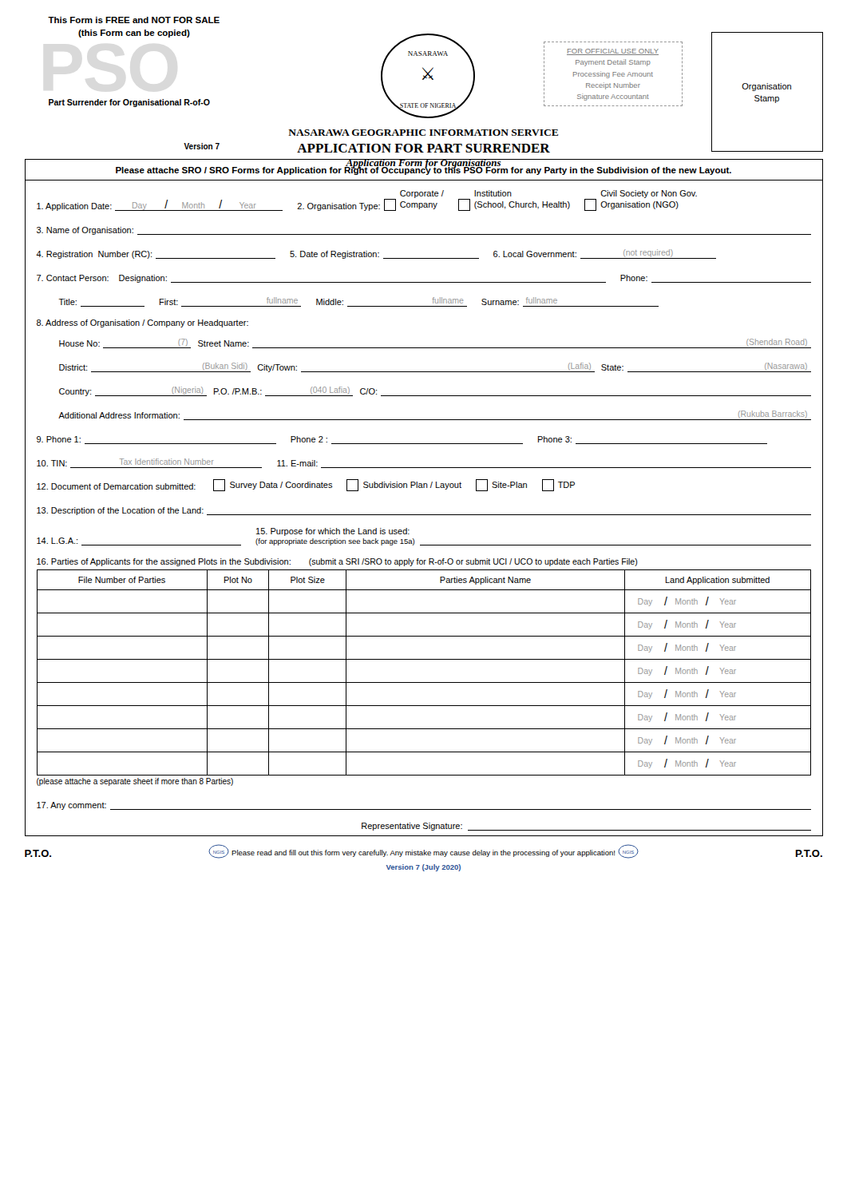This Form is FREE and NOT FOR SALE
(this Form can be copied)
PSO
Part Surrender for Organisational R-of-O
Version 7
FOR OFFICIAL USE ONLY
Payment Detail Stamp
Processing Fee Amount
Receipt Number
Signature Accountant
Organisation
Stamp
NASARAWA GEOGRAPHIC INFORMATION SERVICE
APPLICATION FOR PART SURRENDER
Application Form for Organisations
Please attache SRO / SRO Forms for Application for Right of Occupancy to this PSO Form for any Party in the Subdivision of the new Layout.
1. Application Date:
Day/ Month/ Year
2. Organisation Type: Corporate /
Company
Institution
(School, Church, Health)
Civil Society or Non Gov.
Organisation (NGO)
3. Name of Organisation:
4. Registration Number (RC):
5. Date of Registration:
6. Local Government:
(not required)
7. Contact Person:
Designation:
Phone:
Title:
First:
fullname
Middle:
fullname
Surname:
fullname
8. Address of Organisation / Company or Headquarter:
House No:
(7)
Street Name:
(Shendan Road)
District:
(Bukan Sidi)
City/Town:
(Lafia)
State:
(Nasarawa)
Country:
(Nigeria)
P.O. /P.M.B.:
(040 Lafia)
C/O:
Additional Address Information:
(Rukuba Barracks)
9. Phone 1:
Phone 2 :
Phone 3:
10. TIN:
Tax Identification Number
11. E-mail:
12. Document of Demarcation submitted:
Survey Data / Coordinates
Subdivision Plan / Layout
Site-Plan
TDP
13. Description of the Location of the Land:
14. L.G.A.:
15. Purpose for which the Land is used:
(for appropriate description see back page 15a)
16. Parties of Applicants for the assigned Plots in the Subdivision:
(submit a SRI /SRO to apply for R-of-O or submit UCI / UCO to update each Parties File)
| File Number of Parties | Plot No | Plot Size | Parties Applicant Name | Land Application submitted |
| --- | --- | --- | --- | --- |
| | | | | Day / Month / Year |
| | | | | Day / Month / Year |
| | | | | Day / Month / Year |
| | | | | Day / Month / Year |
| | | | | Day / Month / Year |
| | | | | Day / Month / Year |
| | | | | Day / Month / Year |
| | | | | Day / Month / Year |
(please attache a separate sheet if more than 8 Parties)
17. Any comment:
Representative Signature:
P.T.O.
NGIS Please read and fill out this form very carefully. Any mistake may cause delay in the processing of your application! NGIS
Version 7 (July 2020)
P.T.O.